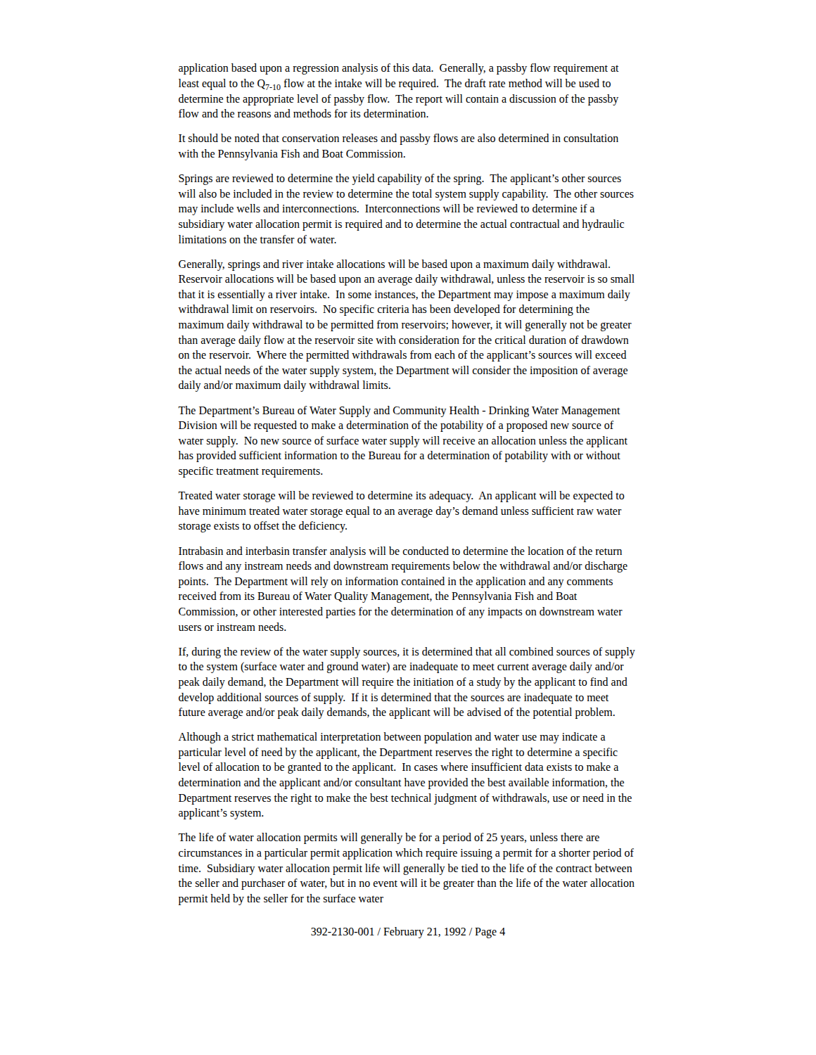application based upon a regression analysis of this data. Generally, a passby flow requirement at least equal to the Q7-10 flow at the intake will be required. The draft rate method will be used to determine the appropriate level of passby flow. The report will contain a discussion of the passby flow and the reasons and methods for its determination.
It should be noted that conservation releases and passby flows are also determined in consultation with the Pennsylvania Fish and Boat Commission.
Springs are reviewed to determine the yield capability of the spring. The applicant’s other sources will also be included in the review to determine the total system supply capability. The other sources may include wells and interconnections. Interconnections will be reviewed to determine if a subsidiary water allocation permit is required and to determine the actual contractual and hydraulic limitations on the transfer of water.
Generally, springs and river intake allocations will be based upon a maximum daily withdrawal. Reservoir allocations will be based upon an average daily withdrawal, unless the reservoir is so small that it is essentially a river intake. In some instances, the Department may impose a maximum daily withdrawal limit on reservoirs. No specific criteria has been developed for determining the maximum daily withdrawal to be permitted from reservoirs; however, it will generally not be greater than average daily flow at the reservoir site with consideration for the critical duration of drawdown on the reservoir. Where the permitted withdrawals from each of the applicant’s sources will exceed the actual needs of the water supply system, the Department will consider the imposition of average daily and/or maximum daily withdrawal limits.
The Department’s Bureau of Water Supply and Community Health - Drinking Water Management Division will be requested to make a determination of the potability of a proposed new source of water supply. No new source of surface water supply will receive an allocation unless the applicant has provided sufficient information to the Bureau for a determination of potability with or without specific treatment requirements.
Treated water storage will be reviewed to determine its adequacy. An applicant will be expected to have minimum treated water storage equal to an average day’s demand unless sufficient raw water storage exists to offset the deficiency.
Intrabasin and interbasin transfer analysis will be conducted to determine the location of the return flows and any instream needs and downstream requirements below the withdrawal and/or discharge points. The Department will rely on information contained in the application and any comments received from its Bureau of Water Quality Management, the Pennsylvania Fish and Boat Commission, or other interested parties for the determination of any impacts on downstream water users or instream needs.
If, during the review of the water supply sources, it is determined that all combined sources of supply to the system (surface water and ground water) are inadequate to meet current average daily and/or peak daily demand, the Department will require the initiation of a study by the applicant to find and develop additional sources of supply. If it is determined that the sources are inadequate to meet future average and/or peak daily demands, the applicant will be advised of the potential problem.
Although a strict mathematical interpretation between population and water use may indicate a particular level of need by the applicant, the Department reserves the right to determine a specific level of allocation to be granted to the applicant. In cases where insufficient data exists to make a determination and the applicant and/or consultant have provided the best available information, the Department reserves the right to make the best technical judgment of withdrawals, use or need in the applicant’s system.
The life of water allocation permits will generally be for a period of 25 years, unless there are circumstances in a particular permit application which require issuing a permit for a shorter period of time. Subsidiary water allocation permit life will generally be tied to the life of the contract between the seller and purchaser of water, but in no event will it be greater than the life of the water allocation permit held by the seller for the surface water
392-2130-001 / February 21, 1992 / Page 4